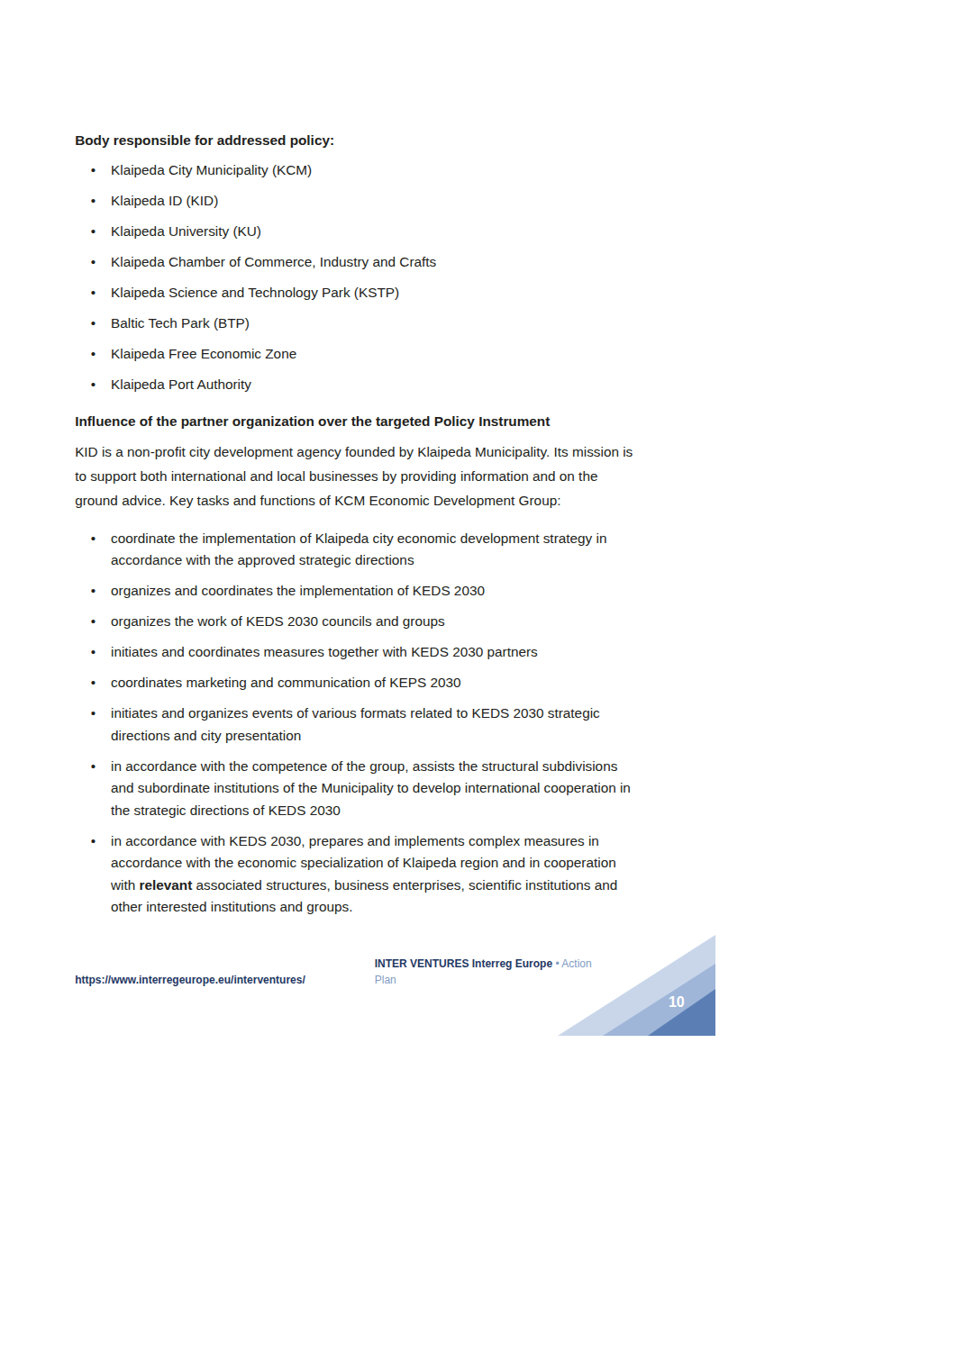Body responsible for addressed policy:
Klaipeda City Municipality (KCM)
Klaipeda ID (KID)
Klaipeda University (KU)
Klaipeda Chamber of Commerce, Industry and Crafts
Klaipeda Science and Technology Park (KSTP)
Baltic Tech Park (BTP)
Klaipeda Free Economic Zone
Klaipeda Port Authority
Influence of the partner organization over the targeted Policy Instrument
KID is a non-profit city development agency founded by Klaipeda Municipality. Its mission is to support both international and local businesses by providing information and on the ground advice. Key tasks and functions of KCM Economic Development Group:
coordinate the implementation of Klaipeda city economic development strategy in accordance with the approved strategic directions
organizes and coordinates the implementation of KEDS 2030
organizes the work of KEDS 2030 councils and groups
initiates and coordinates measures together with KEDS 2030 partners
coordinates marketing and communication of KEPS 2030
initiates and organizes events of various formats related to KEDS 2030 strategic directions and city presentation
in accordance with the competence of the group, assists the structural subdivisions and subordinate institutions of the Municipality to develop international cooperation in the strategic directions of KEDS 2030
in accordance with KEDS 2030, prepares and implements complex measures in accordance with the economic specialization of Klaipeda region and in cooperation with relevant associated structures, business enterprises, scientific institutions and other interested institutions and groups.
https://www.interregeurope.eu/interventures/
INTER VENTURES Interreg Europe • Action Plan
10